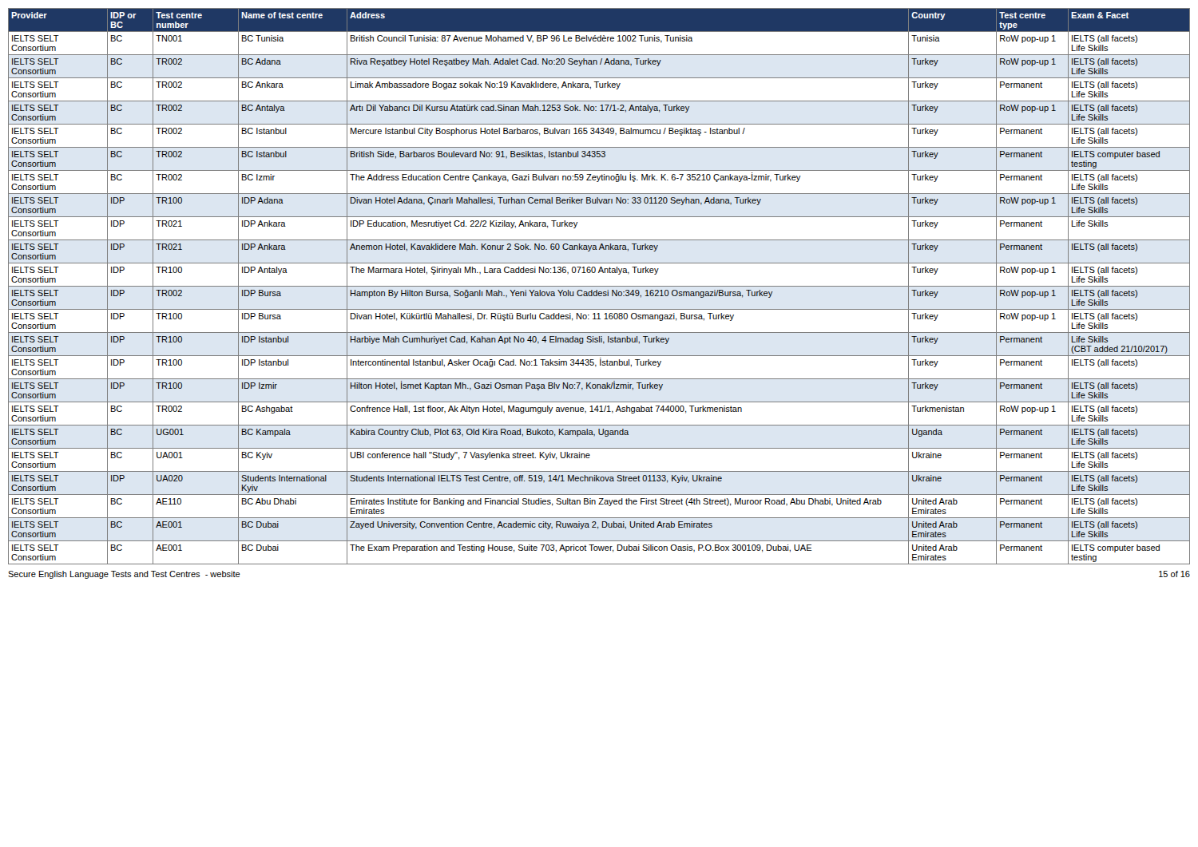| Provider | IDP or BC | Test centre number | Name of test centre | Address | Country | Test centre type | Exam & Facet |
| --- | --- | --- | --- | --- | --- | --- | --- |
| IELTS SELT Consortium | BC | TN001 | BC Tunisia | British Council Tunisia: 87 Avenue Mohamed V, BP 96 Le Belvédère 1002 Tunis, Tunisia | Tunisia | RoW pop-up 1 | IELTS (all facets) Life Skills |
| IELTS SELT Consortium | BC | TR002 | BC Adana | Riva Reşatbey Hotel Reşatbey Mah. Adalet Cad. No:20 Seyhan / Adana, Turkey | Turkey | RoW pop-up 1 | IELTS (all facets) Life Skills |
| IELTS SELT Consortium | BC | TR002 | BC Ankara | Limak Ambassadore Bogaz sokak No:19 Kavaklıdere, Ankara, Turkey | Turkey | Permanent | IELTS (all facets) Life Skills |
| IELTS SELT Consortium | BC | TR002 | BC Antalya | Artı Dil Yabancı Dil Kursu Atatürk cad.Sinan Mah.1253 Sok. No: 17/1-2, Antalya, Turkey | Turkey | RoW pop-up 1 | IELTS (all facets) Life Skills |
| IELTS SELT Consortium | BC | TR002 | BC Istanbul | Mercure Istanbul City Bosphorus Hotel Barbaros, Bulvarı 165 34349, Balmumcu / Beşiktaş - Istanbul / | Turkey | Permanent | IELTS (all facets) Life Skills |
| IELTS SELT Consortium | BC | TR002 | BC Istanbul | British Side, Barbaros Boulevard No: 91, Besiktas, Istanbul 34353 | Turkey | Permanent | IELTS computer based testing |
| IELTS SELT Consortium | BC | TR002 | BC Izmir | The Address Education Centre Çankaya, Gazi Bulvarı no:59 Zeytinoğlu İş. Mrk. K. 6-7 35210 Çankaya-İzmir, Turkey | Turkey | Permanent | IELTS (all facets) Life Skills |
| IELTS SELT Consortium | IDP | TR100 | IDP Adana | Divan Hotel Adana, Çınarlı Mahallesi, Turhan Cemal Beriker Bulvarı No: 33 01120 Seyhan, Adana, Turkey | Turkey | RoW pop-up 1 | IELTS (all facets) Life Skills |
| IELTS SELT Consortium | IDP | TR021 | IDP Ankara | IDP Education, Mesrutiyet Cd. 22/2 Kizilay, Ankara, Turkey | Turkey | Permanent | Life Skills |
| IELTS SELT Consortium | IDP | TR021 | IDP Ankara | Anemon Hotel, Kavaklidere Mah. Konur 2 Sok. No. 60 Cankaya Ankara, Turkey | Turkey | Permanent | IELTS (all facets) |
| IELTS SELT Consortium | IDP | TR100 | IDP Antalya | The Marmara Hotel, Şirinyalı Mh., Lara Caddesi No:136, 07160 Antalya, Turkey | Turkey | RoW pop-up 1 | IELTS (all facets) Life Skills |
| IELTS SELT Consortium | IDP | TR002 | IDP Bursa | Hampton By Hilton Bursa, Soğanlı Mah., Yeni Yalova Yolu Caddesi No:349, 16210 Osmangazi/Bursa, Turkey | Turkey | RoW pop-up 1 | IELTS (all facets) Life Skills |
| IELTS SELT Consortium | IDP | TR100 | IDP Bursa | Divan Hotel, Kükürtlü Mahallesi, Dr. Rüştü Burlu Caddesi, No: 11 16080 Osmangazi, Bursa, Turkey | Turkey | RoW pop-up 1 | IELTS (all facets) Life Skills |
| IELTS SELT Consortium | IDP | TR100 | IDP Istanbul | Harbiye Mah Cumhuriyet Cad, Kahan Apt No 40, 4 Elmadag Sisli, Istanbul, Turkey | Turkey | Permanent | Life Skills (CBT added 21/10/2017) |
| IELTS SELT Consortium | IDP | TR100 | IDP Istanbul | Intercontinental Istanbul, Asker Ocağı Cad. No:1 Taksim 34435, İstanbul, Turkey | Turkey | Permanent | IELTS (all facets) |
| IELTS SELT Consortium | IDP | TR100 | IDP Izmir | Hilton Hotel, İsmet Kaptan Mh., Gazi Osman Paşa Blv No:7, Konak/İzmir, Turkey | Turkey | Permanent | IELTS (all facets) Life Skills |
| IELTS SELT Consortium | BC | TR002 | BC Ashgabat | Confrence Hall, 1st floor, Ak Altyn Hotel, Magumguly avenue, 141/1, Ashgabat 744000, Turkmenistan | Turkmenistan | RoW pop-up 1 | IELTS (all facets) Life Skills |
| IELTS SELT Consortium | BC | UG001 | BC Kampala | Kabira Country Club, Plot 63, Old Kira Road, Bukoto, Kampala, Uganda | Uganda | Permanent | IELTS (all facets) Life Skills |
| IELTS SELT Consortium | BC | UA001 | BC Kyiv | UBI conference hall "Study", 7 Vasylenka street. Kyiv, Ukraine | Ukraine | Permanent | IELTS (all facets) Life Skills |
| IELTS SELT Consortium | IDP | UA020 | Students International Kyiv | Students International IELTS Test Centre, off. 519, 14/1 Mechnikova Street 01133, Kyiv, Ukraine | Ukraine | Permanent | IELTS (all facets) Life Skills |
| IELTS SELT Consortium | BC | AE110 | BC Abu Dhabi | Emirates Institute for Banking and Financial Studies, Sultan Bin Zayed the First Street (4th Street), Muroor Road, Abu Dhabi, United Arab Emirates | United Arab Emirates | Permanent | IELTS (all facets) Life Skills |
| IELTS SELT Consortium | BC | AE001 | BC Dubai | Zayed University, Convention Centre, Academic city, Ruwaiya 2, Dubai, United Arab Emirates | United Arab Emirates | Permanent | IELTS (all facets) Life Skills |
| IELTS SELT Consortium | BC | AE001 | BC Dubai | The Exam Preparation and Testing House, Suite 703, Apricot Tower, Dubai Silicon Oasis, P.O.Box 300109, Dubai, UAE | United Arab Emirates | Permanent | IELTS computer based testing |
Secure English Language Tests and Test Centres - website 15 of 16